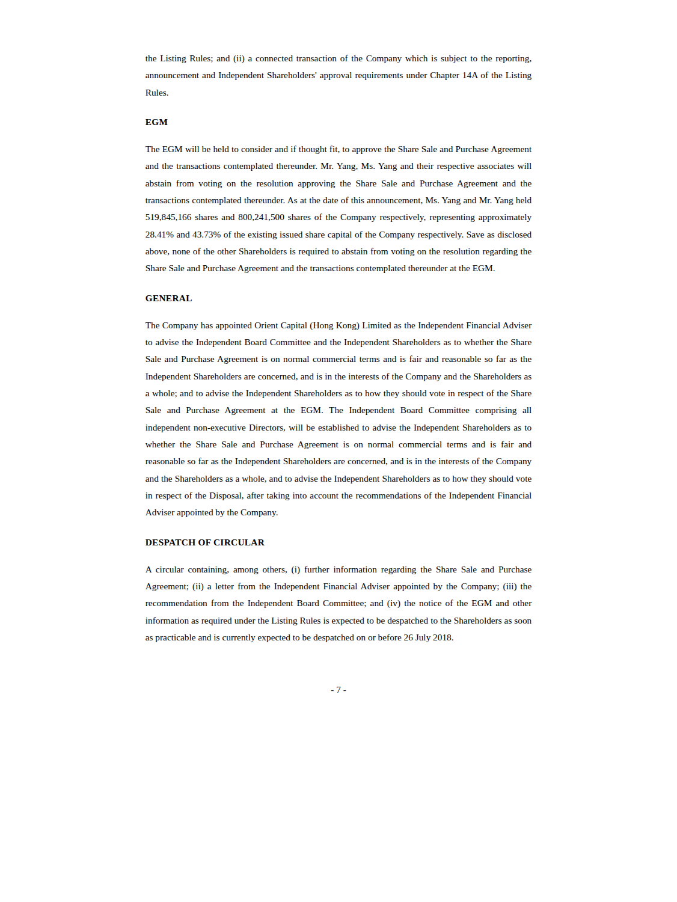the Listing Rules; and (ii) a connected transaction of the Company which is subject to the reporting, announcement and Independent Shareholders' approval requirements under Chapter 14A of the Listing Rules.
EGM
The EGM will be held to consider and if thought fit, to approve the Share Sale and Purchase Agreement and the transactions contemplated thereunder. Mr. Yang, Ms. Yang and their respective associates will abstain from voting on the resolution approving the Share Sale and Purchase Agreement and the transactions contemplated thereunder. As at the date of this announcement, Ms. Yang and Mr. Yang held 519,845,166 shares and 800,241,500 shares of the Company respectively, representing approximately 28.41% and 43.73% of the existing issued share capital of the Company respectively. Save as disclosed above, none of the other Shareholders is required to abstain from voting on the resolution regarding the Share Sale and Purchase Agreement and the transactions contemplated thereunder at the EGM.
GENERAL
The Company has appointed Orient Capital (Hong Kong) Limited as the Independent Financial Adviser to advise the Independent Board Committee and the Independent Shareholders as to whether the Share Sale and Purchase Agreement is on normal commercial terms and is fair and reasonable so far as the Independent Shareholders are concerned, and is in the interests of the Company and the Shareholders as a whole; and to advise the Independent Shareholders as to how they should vote in respect of the Share Sale and Purchase Agreement at the EGM. The Independent Board Committee comprising all independent non-executive Directors, will be established to advise the Independent Shareholders as to whether the Share Sale and Purchase Agreement is on normal commercial terms and is fair and reasonable so far as the Independent Shareholders are concerned, and is in the interests of the Company and the Shareholders as a whole, and to advise the Independent Shareholders as to how they should vote in respect of the Disposal, after taking into account the recommendations of the Independent Financial Adviser appointed by the Company.
DESPATCH OF CIRCULAR
A circular containing, among others, (i) further information regarding the Share Sale and Purchase Agreement; (ii) a letter from the Independent Financial Adviser appointed by the Company; (iii) the recommendation from the Independent Board Committee; and (iv) the notice of the EGM and other information as required under the Listing Rules is expected to be despatched to the Shareholders as soon as practicable and is currently expected to be despatched on or before 26 July 2018.
- 7 -